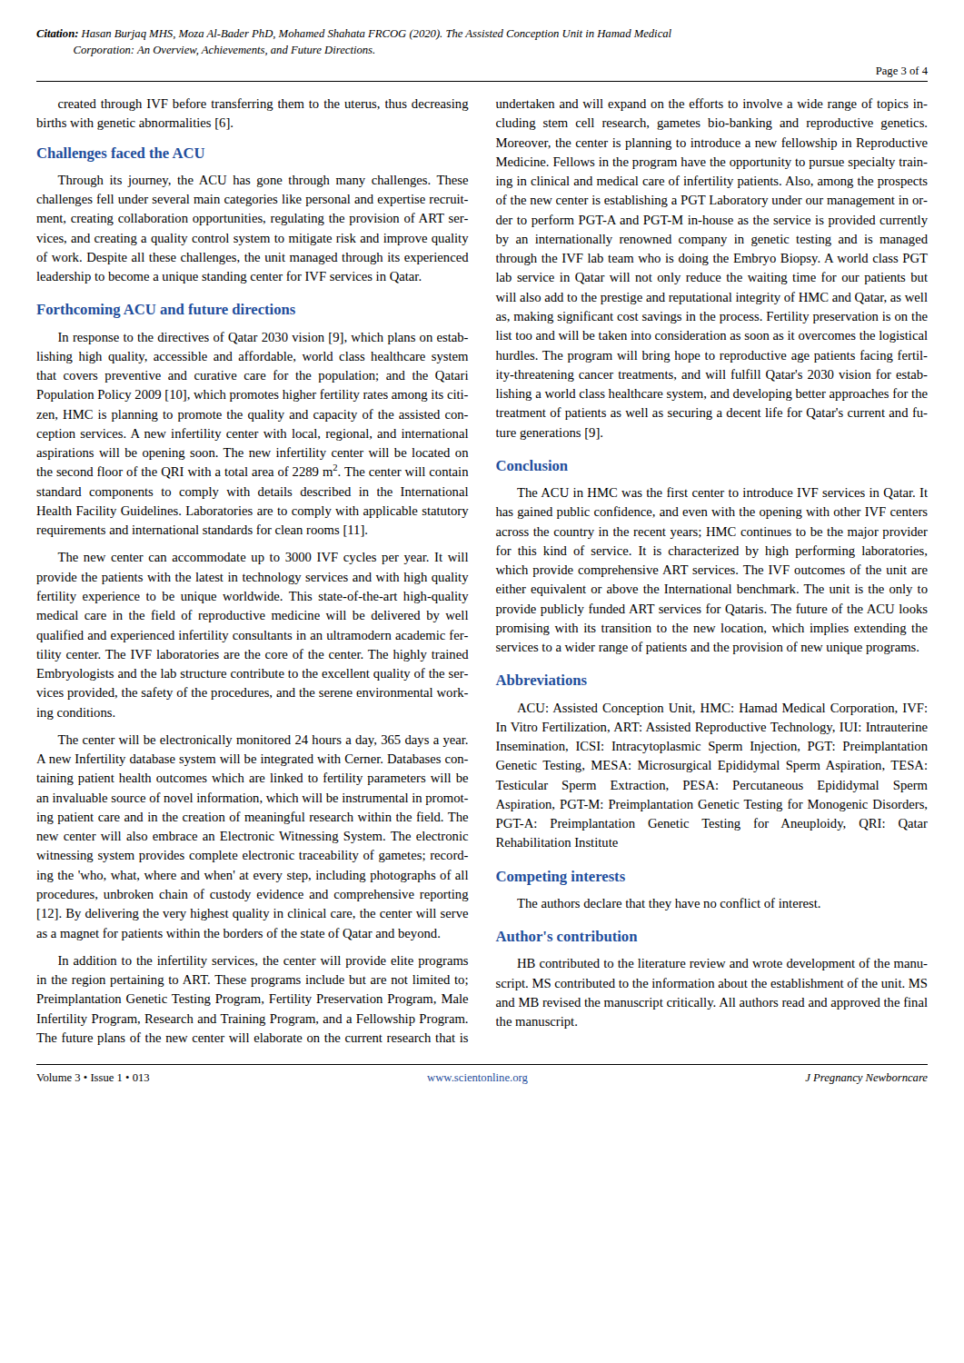Citation: Hasan Burjaq MHS, Moza Al-Bader PhD, Mohamed Shahata FRCOG (2020). The Assisted Conception Unit in Hamad Medical Corporation: An Overview, Achievements, and Future Directions.
Page 3 of 4
created through IVF before transferring them to the uterus, thus decreasing births with genetic abnormalities [6].
Challenges faced the ACU
Through its journey, the ACU has gone through many challenges. These challenges fell under several main categories like personal and expertise recruitment, creating collaboration opportunities, regulating the provision of ART services, and creating a quality control system to mitigate risk and improve quality of work. Despite all these challenges, the unit managed through its experienced leadership to become a unique standing center for IVF services in Qatar.
Forthcoming ACU and future directions
In response to the directives of Qatar 2030 vision [9], which plans on establishing high quality, accessible and affordable, world class healthcare system that covers preventive and curative care for the population; and the Qatari Population Policy 2009 [10], which promotes higher fertility rates among its citizen, HMC is planning to promote the quality and capacity of the assisted conception services. A new infertility center with local, regional, and international aspirations will be opening soon. The new infertility center will be located on the second floor of the QRI with a total area of 2289 m2. The center will contain standard components to comply with details described in the International Health Facility Guidelines. Laboratories are to comply with applicable statutory requirements and international standards for clean rooms [11].
The new center can accommodate up to 3000 IVF cycles per year. It will provide the patients with the latest in technology services and with high quality fertility experience to be unique worldwide. This state-of-the-art high-quality medical care in the field of reproductive medicine will be delivered by well qualified and experienced infertility consultants in an ultramodern academic fertility center. The IVF laboratories are the core of the center. The highly trained Embryologists and the lab structure contribute to the excellent quality of the services provided, the safety of the procedures, and the serene environmental working conditions.
The center will be electronically monitored 24 hours a day, 365 days a year. A new Infertility database system will be integrated with Cerner. Databases containing patient health outcomes which are linked to fertility parameters will be an invaluable source of novel information, which will be instrumental in promoting patient care and in the creation of meaningful research within the field. The new center will also embrace an Electronic Witnessing System. The electronic witnessing system provides complete electronic traceability of gametes; recording the 'who, what, where and when' at every step, including photographs of all procedures, unbroken chain of custody evidence and comprehensive reporting [12]. By delivering the very highest quality in clinical care, the center will serve as a magnet for patients within the borders of the state of Qatar and beyond.
In addition to the infertility services, the center will provide elite programs in the region pertaining to ART. These programs include but are not limited to; Preimplantation Genetic Testing Program, Fertility Preservation Program, Male Infertility Program, Research and Training Program, and a Fellowship Program. The future plans of the new center will elaborate on the current research that is undertaken and will expand on the efforts to involve a wide range of topics including stem cell research, gametes bio-banking and reproductive genetics. Moreover, the center is planning to introduce a new fellowship in Reproductive Medicine. Fellows in the program have the opportunity to pursue specialty training in clinical and medical care of infertility patients. Also, among the prospects of the new center is establishing a PGT Laboratory under our management in order to perform PGT-A and PGT-M in-house as the service is provided currently by an internationally renowned company in genetic testing and is managed through the IVF lab team who is doing the Embryo Biopsy. A world class PGT lab service in Qatar will not only reduce the waiting time for our patients but will also add to the prestige and reputational integrity of HMC and Qatar, as well as, making significant cost savings in the process. Fertility preservation is on the list too and will be taken into consideration as soon as it overcomes the logistical hurdles. The program will bring hope to reproductive age patients facing fertility-threatening cancer treatments, and will fulfill Qatar's 2030 vision for establishing a world class healthcare system, and developing better approaches for the treatment of patients as well as securing a decent life for Qatar's current and future generations [9].
Conclusion
The ACU in HMC was the first center to introduce IVF services in Qatar. It has gained public confidence, and even with the opening with other IVF centers across the country in the recent years; HMC continues to be the major provider for this kind of service. It is characterized by high performing laboratories, which provide comprehensive ART services. The IVF outcomes of the unit are either equivalent or above the International benchmark. The unit is the only to provide publicly funded ART services for Qataris. The future of the ACU looks promising with its transition to the new location, which implies extending the services to a wider range of patients and the provision of new unique programs.
Abbreviations
ACU: Assisted Conception Unit, HMC: Hamad Medical Corporation, IVF: In Vitro Fertilization, ART: Assisted Reproductive Technology, IUI: Intrauterine Insemination, ICSI: Intracytoplasmic Sperm Injection, PGT: Preimplantation Genetic Testing, MESA: Microsurgical Epididymal Sperm Aspiration, TESA: Testicular Sperm Extraction, PESA: Percutaneous Epididymal Sperm Aspiration, PGT-M: Preimplantation Genetic Testing for Monogenic Disorders, PGT-A: Preimplantation Genetic Testing for Aneuploidy, QRI: Qatar Rehabilitation Institute
Competing interests
The authors declare that they have no conflict of interest.
Author's contribution
HB contributed to the literature review and wrote development of the manuscript. MS contributed to the information about the establishment of the unit. MS and MB revised the manuscript critically. All authors read and approved the final the manuscript.
Volume 3 • Issue 1 • 013 www.scientonline.org J Pregnancy Newborncare